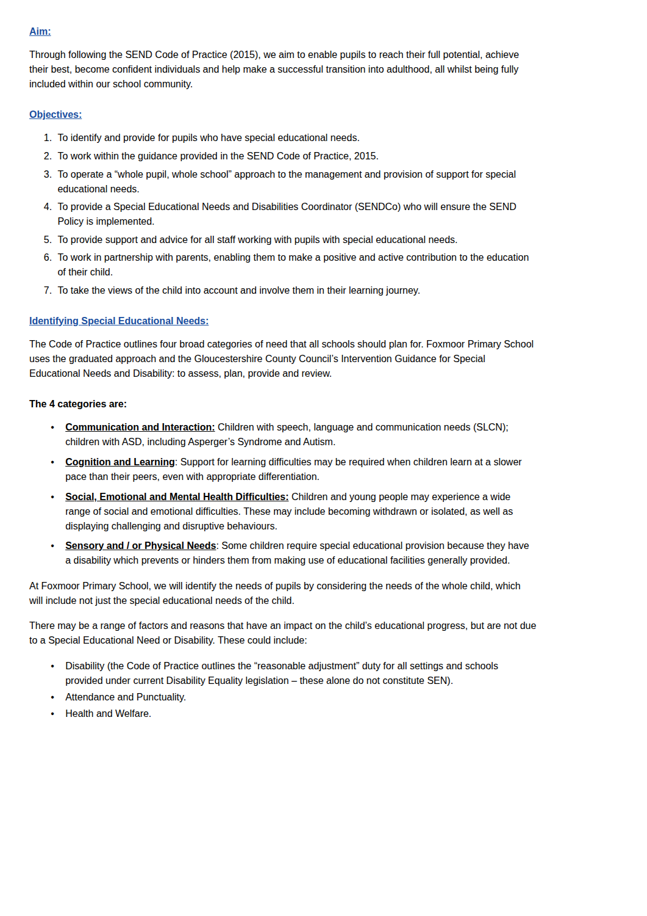Aim:
Through following the SEND Code of Practice (2015), we aim to enable pupils to reach their full potential, achieve their best, become confident individuals and help make a successful transition into adulthood, all whilst being fully included within our school community.
Objectives:
To identify and provide for pupils who have special educational needs.
To work within the guidance provided in the SEND Code of Practice, 2015.
To operate a “whole pupil, whole school” approach to the management and provision of support for special educational needs.
To provide a Special Educational Needs and Disabilities Coordinator (SENDCo) who will ensure the SEND Policy is implemented.
To provide support and advice for all staff working with pupils with special educational needs.
To work in partnership with parents, enabling them to make a positive and active contribution to the education of their child.
To take the views of the child into account and involve them in their learning journey.
Identifying Special Educational Needs:
The Code of Practice outlines four broad categories of need that all schools should plan for. Foxmoor Primary School uses the graduated approach and the Gloucestershire County Council’s Intervention Guidance for Special Educational Needs and Disability: to assess, plan, provide and review.
The 4 categories are:
Communication and Interaction: Children with speech, language and communication needs (SLCN); children with ASD, including Asperger’s Syndrome and Autism.
Cognition and Learning: Support for learning difficulties may be required when children learn at a slower pace than their peers, even with appropriate differentiation.
Social, Emotional and Mental Health Difficulties: Children and young people may experience a wide range of social and emotional difficulties. These may include becoming withdrawn or isolated, as well as displaying challenging and disruptive behaviours.
Sensory and / or Physical Needs: Some children require special educational provision because they have a disability which prevents or hinders them from making use of educational facilities generally provided.
At Foxmoor Primary School, we will identify the needs of pupils by considering the needs of the whole child, which will include not just the special educational needs of the child.
There may be a range of factors and reasons that have an impact on the child’s educational progress, but are not due to a Special Educational Need or Disability. These could include:
Disability (the Code of Practice outlines the “reasonable adjustment” duty for all settings and schools provided under current Disability Equality legislation – these alone do not constitute SEN).
Attendance and Punctuality.
Health and Welfare.